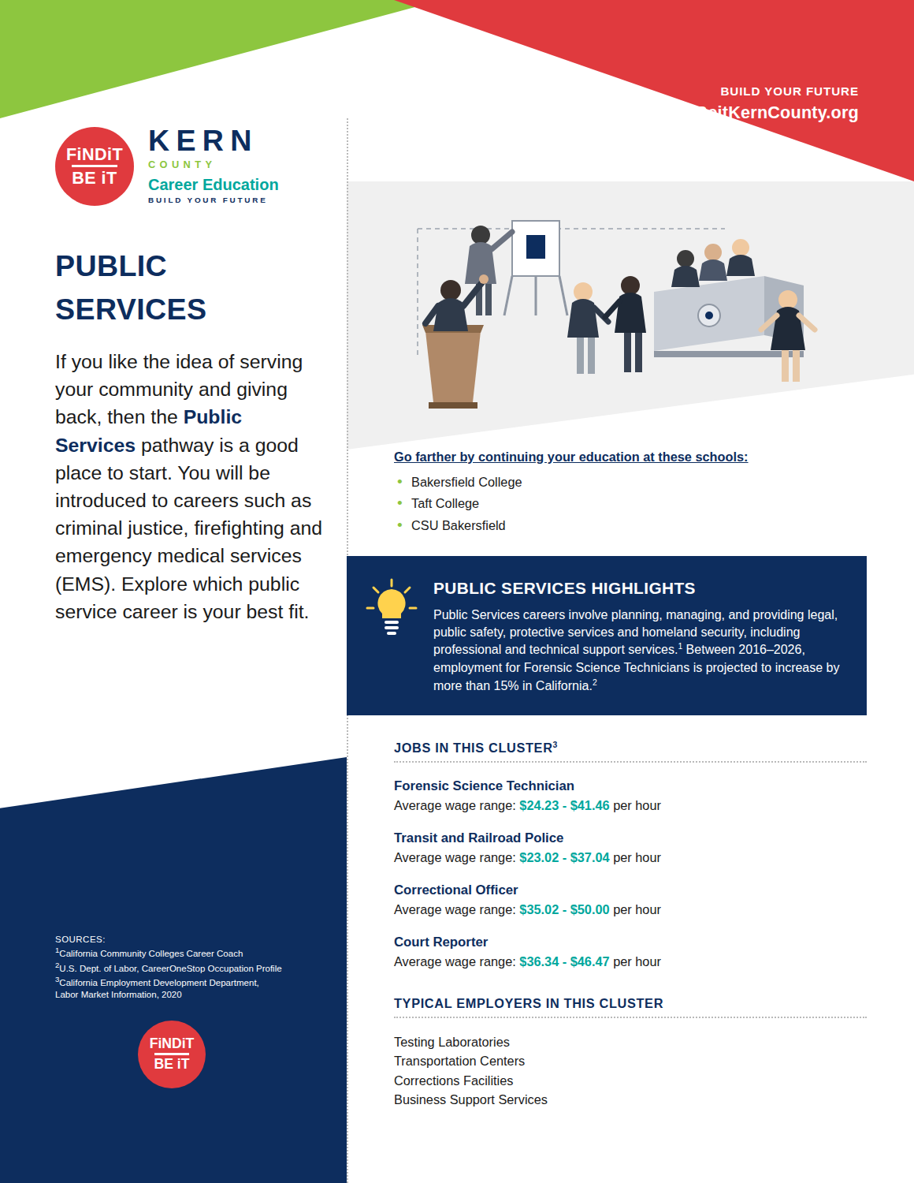Build Your Future
FinditBeitKernCounty.org
FiNDiT BE iT
KERN
COUNTY
Career Education
BUILD YOUR FUTURE
Public Services
If you like the idea of serving your community and giving back, then the Public Services pathway is a good place to start. You will be introduced to careers such as criminal justice, firefighting and emergency medical services (EMS). Explore which public service career is your best fit.
SOURCES:
1California Community Colleges Career Coach
2U.S. Dept. of Labor, CareerOneStop Occupation Profile
3California Employment Development Department,
Labor Market Information, 2020
FiNDiT BE iT
Go farther by continuing your education at these schools:
Bakersfield College
Taft College
CSU Bakersfield
Public Services Highlights
Public Services careers involve planning, managing, and providing legal, public safety, protective services and homeland security, including professional and technical support services.1 Between 2016–2026, employment for Forensic Science Technicians is projected to increase by more than 15% in California.2
Jobs in this Cluster3
Forensic Science Technician
Average wage range: $24.23 - $41.46 per hour
Transit and Railroad Police
Average wage range: $23.02 - $37.04 per hour
Correctional Officer
Average wage range: $35.02 - $50.00 per hour
Court Reporter
Average wage range: $36.34 - $46.47 per hour
Typical Employers in this Cluster
Testing Laboratories
Transportation Centers
Corrections Facilities
Business Support Services